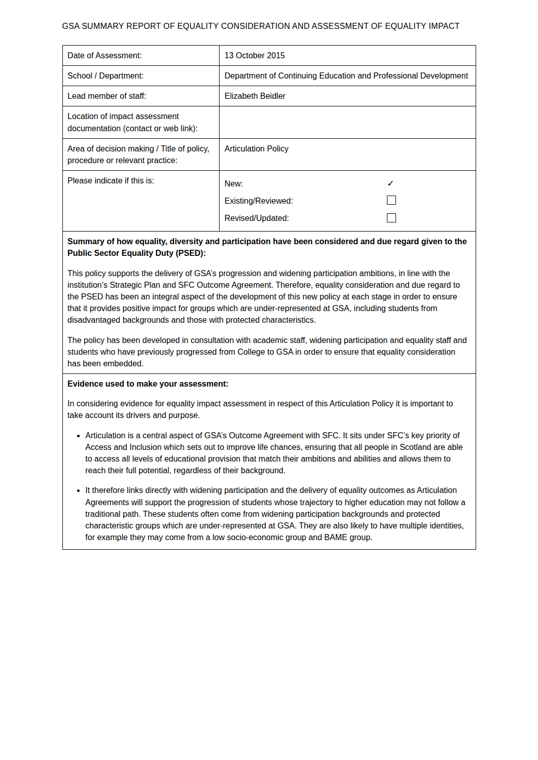GSA SUMMARY REPORT OF EQUALITY CONSIDERATION AND ASSESSMENT OF EQUALITY IMPACT
| Date of Assessment: | 13 October 2015 |
| School / Department: | Department of Continuing Education and Professional Development |
| Lead member of staff: | Elizabeth Beidler |
| Location of impact assessment documentation (contact or web link): | |
| Area of decision making / Title of policy, procedure or relevant practice: | Articulation Policy |
| Please indicate if this is: | / New: / ✓ / / Existing/Reviewed: / / / Revised/Updated: / / |
| Summary of how equality, diversity and participation have been considered and due regard given to the Public Sector Equality Duty (PSED): This policy supports the delivery of GSA’s progression and widening participation ambitions, in line with the institution’s Strategic Plan and SFC Outcome Agreement. Therefore, equality consideration and due regard to the PSED has been an integral aspect of the development of this new policy at each stage in order to ensure that it provides positive impact for groups which are under-represented at GSA, including students from disadvantaged backgrounds and those with protected characteristics. The policy has been developed in consultation with academic staff, widening participation and equality staff and students who have previously progressed from College to GSA in order to ensure that equality consideration has been embedded. |
| Evidence used to make your assessment: In considering evidence for equality impact assessment in respect of this Articulation Policy it is important to take account its drivers and purpose. Articulation is a central aspect of GSA’s Outcome Agreement with SFC. It sits under SFC’s key priority of Access and Inclusion which sets out to improve life chances, ensuring that all people in Scotland are able to access all levels of educational provision that match their ambitions and abilities and allows them to reach their full potential, regardless of their background. It therefore links directly with widening participation and the delivery of equality outcomes as Articulation Agreements will support the progression of students whose trajectory to higher education may not follow a traditional path. These students often come from widening participation backgrounds and protected characteristic groups which are under-represented at GSA. They are also likely to have multiple identities, for example they may come from a low socio-economic group and BAME group. |